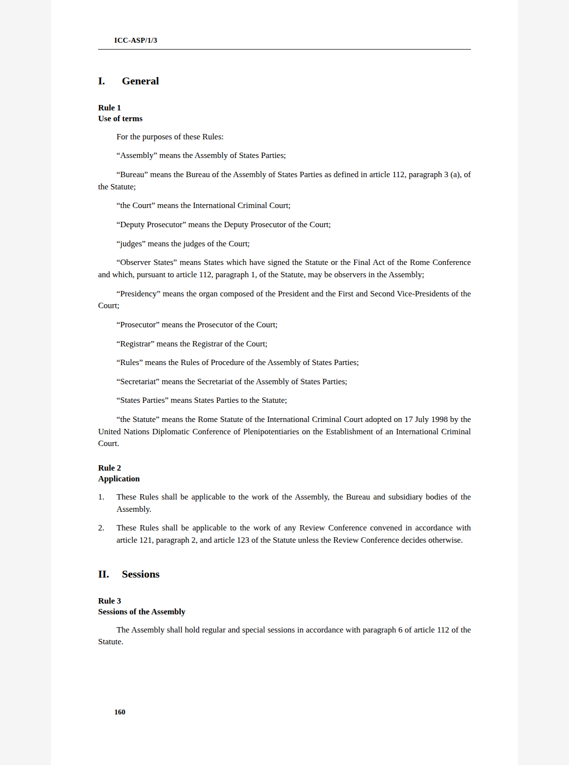ICC-ASP/1/3
I. General
Rule 1Use of terms
For the purposes of these Rules:
“Assembly” means the Assembly of States Parties;
“Bureau” means the Bureau of the Assembly of States Parties as defined in article 112, paragraph 3 (a), of the Statute;
“the Court” means the International Criminal Court;
“Deputy Prosecutor” means the Deputy Prosecutor of the Court;
“judges” means the judges of the Court;
“Observer States” means States which have signed the Statute or the Final Act of the Rome Conference and which, pursuant to article 112, paragraph 1, of the Statute, may be observers in the Assembly;
“Presidency” means the organ composed of the President and the First and Second Vice-Presidents of the Court;
“Prosecutor” means the Prosecutor of the Court;
“Registrar” means the Registrar of the Court;
“Rules” means the Rules of Procedure of the Assembly of States Parties;
“Secretariat” means the Secretariat of the Assembly of States Parties;
“States Parties” means States Parties to the Statute;
“the Statute” means the Rome Statute of the International Criminal Court adopted on 17 July 1998 by the United Nations Diplomatic Conference of Plenipotentiaries on the Establishment of an International Criminal Court.
Rule 2Application
1.
These Rules shall be applicable to the work of the Assembly, the Bureau and subsidiary bodies of the Assembly.
2.
These Rules shall be applicable to the work of any Review Conference convened in accordance with article 121, paragraph 2, and article 123 of the Statute unless the Review Conference decides otherwise.
II. Sessions
Rule 3Sessions of the Assembly
The Assembly shall hold regular and special sessions in accordance with paragraph 6 of article 112 of the Statute.
160